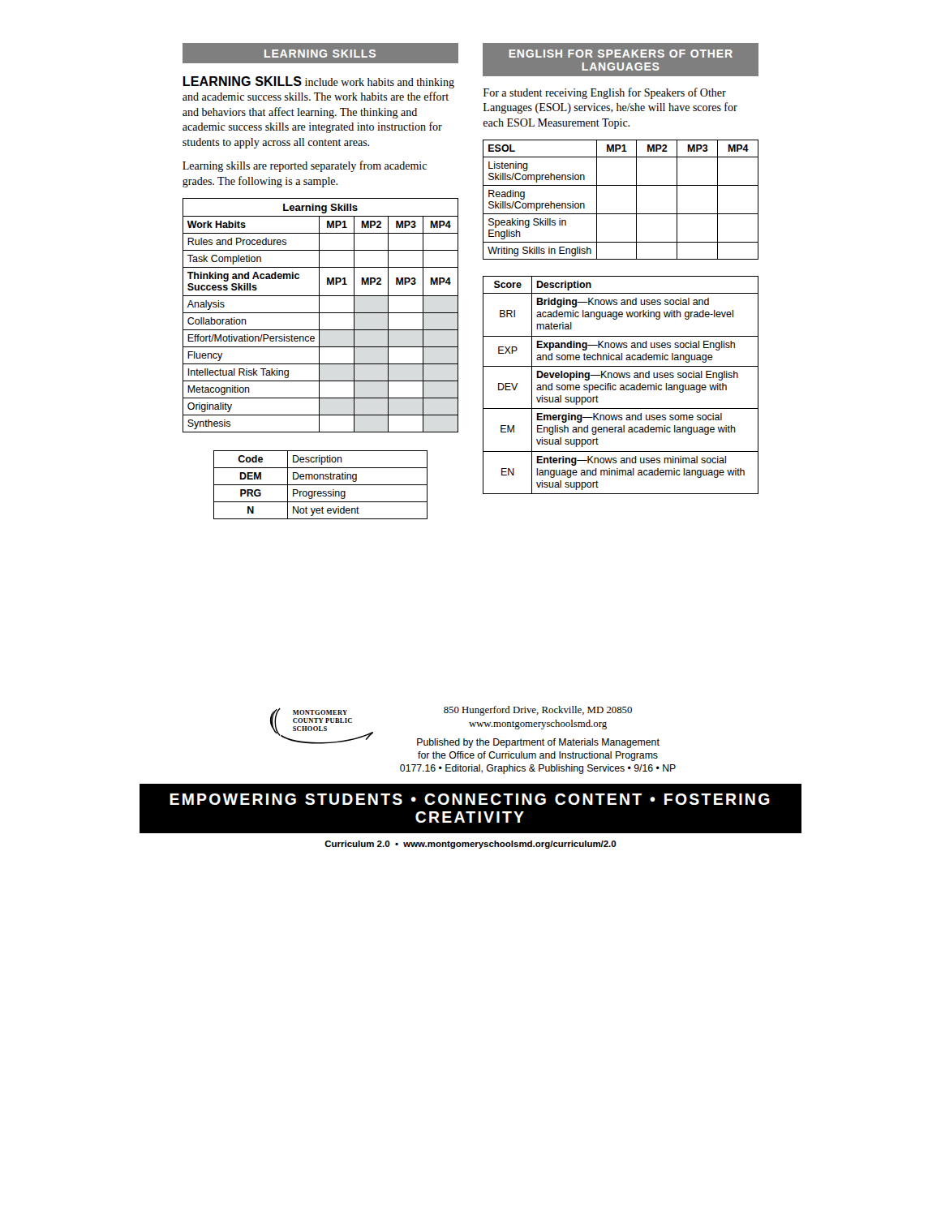LEARNING SKILLS
LEARNING SKILLS include work habits and thinking and academic success skills. The work habits are the effort and behaviors that affect learning. The thinking and academic success skills are integrated into instruction for students to apply across all content areas.
Learning skills are reported separately from academic grades. The following is a sample.
| Learning Skills |
| Work Habits | MP1 | MP2 | MP3 | MP4 |
| Rules and Procedures | | | | |
| Task Completion | | | | |
| Thinking and Academic Success Skills | MP1 | MP2 | MP3 | MP4 |
| Analysis | | | | |
| Collaboration | | | | |
| Effort/Motivation/Persistence | | | | |
| Fluency | | | | |
| Intellectual Risk Taking | | | | |
| Metacognition | | | | |
| Originality | | | | |
| Synthesis | | | | |
| Code | Description |
| --- | --- |
| DEM | Demonstrating |
| PRG | Progressing |
| N | Not yet evident |
ENGLISH FOR SPEAKERS OF OTHER LANGUAGES
For a student receiving English for Speakers of Other Languages (ESOL) services, he/she will have scores for each ESOL Measurement Topic.
| ESOL | MP1 | MP2 | MP3 | MP4 |
| Listening Skills/Comprehension | | | | |
| Reading Skills/Comprehension | | | | |
| Speaking Skills in English | | | | |
| Writing Skills in English | | | | |
| Score | Description |
| --- | --- |
| BRI | Bridging —Knows and uses social and academic language working with grade-level material |
| EXP | Expanding —Knows and uses social English and some technical academic language |
| DEV | Developing —Knows and uses social English and some specific academic language with visual support |
| EM | Emerging —Knows and uses some social English and general academic language with visual support |
| EN | Entering —Knows and uses minimal social language and minimal academic language with visual support |
MONTGOMERY COUNTY PUBLIC SCHOOLS
850 Hungerford Drive, Rockville, MD 20850
www.montgomeryschoolsmd.org
Published by the Department of Materials Management
for the Office of Curriculum and Instructional Programs
0177.16 • Editorial, Graphics & Publishing Services • 9/16 • NP
EMPOWERING STUDENTS • CONNECTING CONTENT • FOSTERING CREATIVITY
Curriculum 2.0 • www.montgomeryschoolsmd.org/curriculum/2.0